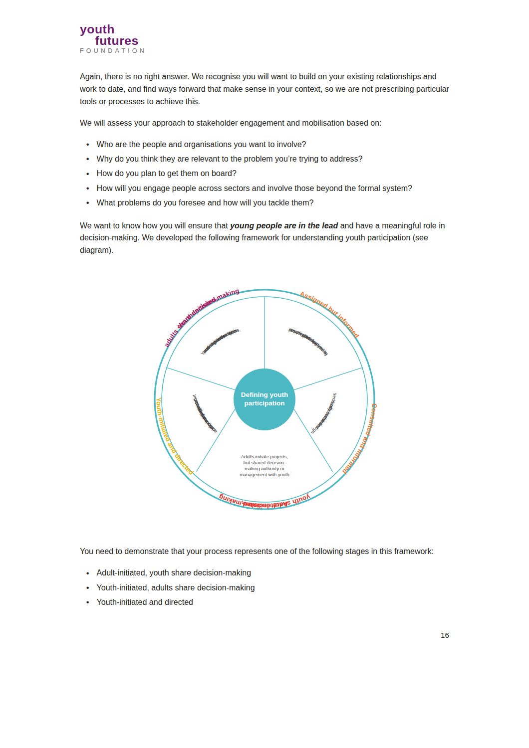youth futures FOUNDATION
Again, there is no right answer. We recognise you will want to build on your existing relationships and work to date, and find ways forward that make sense in your context, so we are not prescribing particular tools or processes to achieve this.
We will assess your approach to stakeholder engagement and mobilisation based on:
Who are the people and organisations you want to involve?
Why do you think they are relevant to the problem you’re trying to address?
How do you plan to get them on board?
How will you engage people across sectors and involve those beyond the formal system?
What problems do you foresee and how will you tackle them?
We want to know how you will ensure that young people are in the lead and have a meaningful role in decision-making. We developed the following framework for understanding youth participation (see diagram).
Defining youth participation framework A circular diagram with five segments describing levels of youth participation: Assigned but informed; Consulted and informed; Adult-initiated, youth share decision-making; Youth-initiated and directed; Youth-initiated, adults share decision-making. Defining youth participation Assigned but informed Consulted and informed Adult-initiated, youth share decision-making Youth-initiated and directed Youth-initiated, adults share decision-making Youth participation is meaningful, but young people not involved in planning Youth consulted seriously in the design of activities Youth initiate projects, and share decision- making authority or management with adults Youth initiate and carry out projects – adults may assist but do not direct or manage Adults initiate projects, but shared decision- making authority or management with youth
You need to demonstrate that your process represents one of the following stages in this framework:
Adult-initiated, youth share decision-making
Youth-initiated, adults share decision-making
Youth-initiated and directed
16